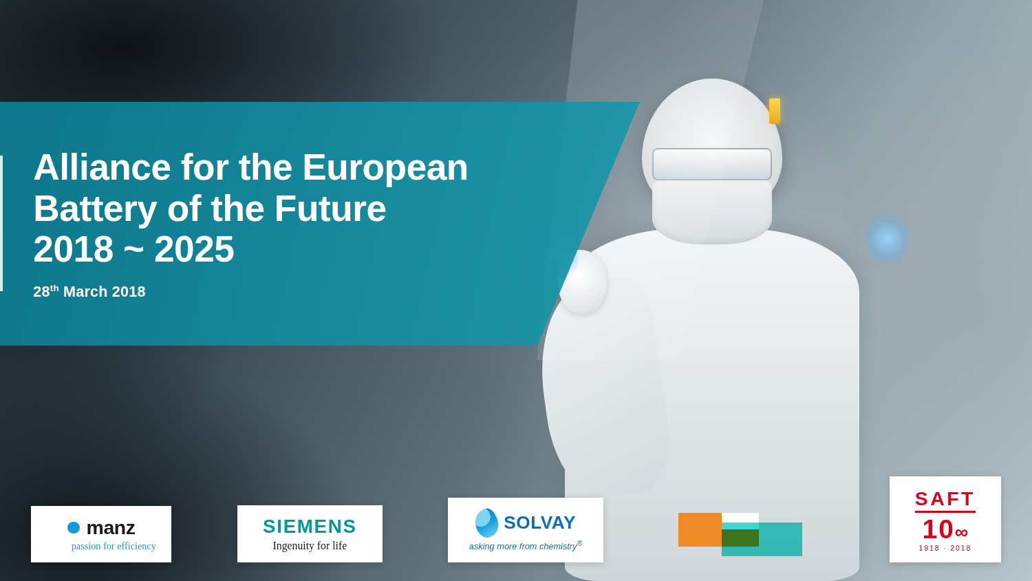Alliance for the European Battery of the Future 2018 ~ 2025
28th March 2018
manz
passion for efficiency
SIEMENS
Ingenuity for life
SOLVAY
asking more from chemistry®
SAFT
10∞
1918 · 2018